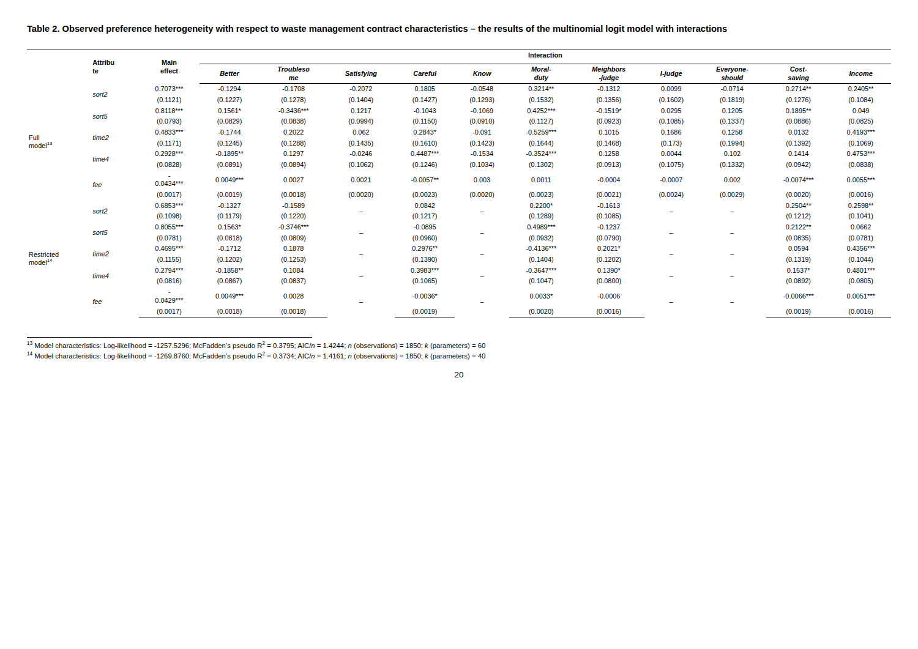Table 2. Observed preference heterogeneity with respect to waste management contract characteristics – the results of the multinomial logit model with interactions
| | Attribu te | Main effect | Interaction |
| --- | --- | --- | --- |
| Better | Troubleso me | Satisfying | Careful | Know | Moral- duty | Meighbors -judge | I-judge | Everyone- should | Cost- saving | Income |
| Full model 13 | sort2 | 0.7073*** | -0.1294 | -0.1708 | -0.2072 | 0.1805 | -0.0548 | 0.3214** | -0.1312 | 0.0099 | -0.0714 | 0.2714** | 0.2405** |
| (0.1121) | (0.1227) | (0.1278) | (0.1404) | (0.1427) | (0.1293) | (0.1532) | (0.1356) | (0.1602) | (0.1819) | (0.1276) | (0.1084) |
| sort5 | 0.8118*** | 0.1561* | -0.3436*** | 0.1217 | -0.1043 | -0.1069 | 0.4252*** | -0.1519* | 0.0295 | 0.1205 | 0.1895** | 0.049 |
| (0.0793) | (0.0829) | (0.0838) | (0.0994) | (0.1150) | (0.0910) | (0.1127) | (0.0923) | (0.1085) | (0.1337) | (0.0886) | (0.0825) |
| time2 | 0.4833*** | -0.1744 | 0.2022 | 0.062 | 0.2843* | -0.091 | -0.5259*** | 0.1015 | 0.1686 | 0.1258 | 0.0132 | 0.4193*** |
| (0.1171) | (0.1245) | (0.1288) | (0.1435) | (0.1610) | (0.1423) | (0.1644) | (0.1468) | (0.173) | (0.1994) | (0.1392) | (0.1069) |
| time4 | 0.2928*** | -0.1895** | 0.1297 | -0.0246 | 0.4487*** | -0.1534 | -0.3524*** | 0.1258 | 0.0044 | 0.102 | 0.1414 | 0.4753*** |
| (0.0828) | (0.0891) | (0.0894) | (0.1062) | (0.1246) | (0.1034) | (0.1302) | (0.0913) | (0.1075) | (0.1332) | (0.0942) | (0.0838) |
| fee | - 0.0434*** | 0.0049*** | 0.0027 | 0.0021 | -0.0057** | 0.003 | 0.0011 | -0.0004 | -0.0007 | 0.002 | -0.0074*** | 0.0055*** |
| (0.0017) | (0.0019) | (0.0018) | (0.0020) | (0.0023) | (0.0020) | (0.0023) | (0.0021) | (0.0024) | (0.0029) | (0.0020) | (0.0016) |
| Restricted model 14 | sort2 | 0.6853*** | -0.1327 | -0.1589 | – | 0.0842 | – | 0.2200* | -0.1613 | – | – | 0.2504** | 0.2598** |
| (0.1098) | (0.1179) | (0.1220) | (0.1217) | (0.1289) | (0.1085) | (0.1212) | (0.1041) |
| sort5 | 0.8055*** | 0.1563* | -0.3746*** | – | -0.0895 | – | 0.4989*** | -0.1237 | – | – | 0.2122** | 0.0662 |
| (0.0781) | (0.0818) | (0.0809) | (0.0960) | (0.0932) | (0.0790) | (0.0835) | (0.0781) |
| time2 | 0.4695*** | -0.1712 | 0.1878 | – | 0.2976** | – | -0.4136*** | 0.2021* | – | – | 0.0594 | 0.4356*** |
| (0.1155) | (0.1202) | (0.1253) | (0.1390) | (0.1404) | (0.1202) | (0.1319) | (0.1044) |
| time4 | 0.2794*** | -0.1858** | 0.1084 | – | 0.3983*** | – | -0.3647*** | 0.1390* | – | – | 0.1537* | 0.4801*** |
| (0.0816) | (0.0867) | (0.0837) | (0.1065) | (0.1047) | (0.0800) | (0.0892) | (0.0805) |
| fee | - 0.0429*** | 0.0049*** | 0.0028 | – | -0.0036* | – | 0.0033* | -0.0006 | – | – | -0.0066*** | 0.0051*** |
| (0.0017) | (0.0018) | (0.0018) | (0.0019) | (0.0020) | (0.0016) | (0.0019) | (0.0016) |
13 Model characteristics: Log-likelihood = -1257.5296; McFadden’s pseudo R2 = 0.3795; AIC/n = 1.4244; n (observations) = 1850; k (parameters) = 60
14 Model characteristics: Log-likelihood = -1269.8760; McFadden’s pseudo R2 = 0.3734; AIC/n = 1.4161; n (observations) = 1850; k (parameters) = 40
20